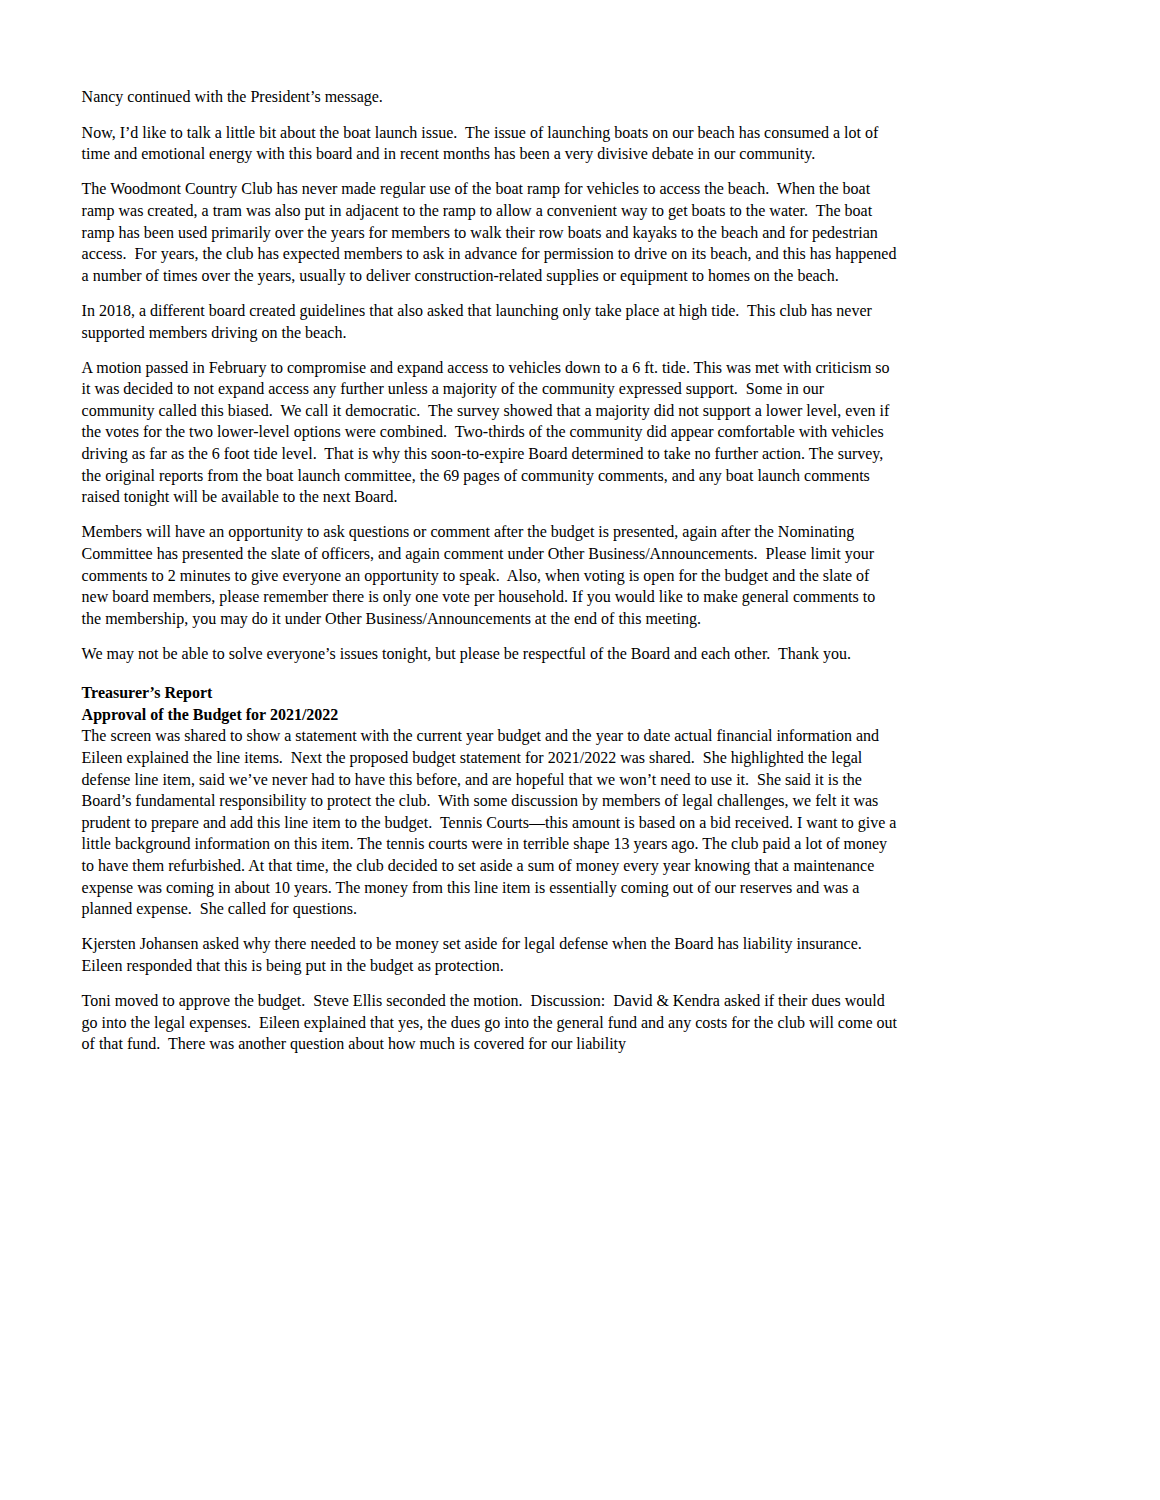Nancy continued with the President’s message.
Now, I’d like to talk a little bit about the boat launch issue. The issue of launching boats on our beach has consumed a lot of time and emotional energy with this board and in recent months has been a very divisive debate in our community.
The Woodmont Country Club has never made regular use of the boat ramp for vehicles to access the beach. When the boat ramp was created, a tram was also put in adjacent to the ramp to allow a convenient way to get boats to the water. The boat ramp has been used primarily over the years for members to walk their row boats and kayaks to the beach and for pedestrian access. For years, the club has expected members to ask in advance for permission to drive on its beach, and this has happened a number of times over the years, usually to deliver construction-related supplies or equipment to homes on the beach.
In 2018, a different board created guidelines that also asked that launching only take place at high tide. This club has never supported members driving on the beach.
A motion passed in February to compromise and expand access to vehicles down to a 6 ft. tide. This was met with criticism so it was decided to not expand access any further unless a majority of the community expressed support. Some in our community called this biased. We call it democratic. The survey showed that a majority did not support a lower level, even if the votes for the two lower-level options were combined. Two-thirds of the community did appear comfortable with vehicles driving as far as the 6 foot tide level. That is why this soon-to-expire Board determined to take no further action. The survey, the original reports from the boat launch committee, the 69 pages of community comments, and any boat launch comments raised tonight will be available to the next Board.
Members will have an opportunity to ask questions or comment after the budget is presented, again after the Nominating Committee has presented the slate of officers, and again comment under Other Business/Announcements. Please limit your comments to 2 minutes to give everyone an opportunity to speak. Also, when voting is open for the budget and the slate of new board members, please remember there is only one vote per household. If you would like to make general comments to the membership, you may do it under Other Business/Announcements at the end of this meeting.
We may not be able to solve everyone’s issues tonight, but please be respectful of the Board and each other. Thank you.
Treasurer’s Report
Approval of the Budget for 2021/2022
The screen was shared to show a statement with the current year budget and the year to date actual financial information and Eileen explained the line items. Next the proposed budget statement for 2021/2022 was shared. She highlighted the legal defense line item, said we’ve never had to have this before, and are hopeful that we won’t need to use it. She said it is the Board’s fundamental responsibility to protect the club. With some discussion by members of legal challenges, we felt it was prudent to prepare and add this line item to the budget. Tennis Courts—this amount is based on a bid received. I want to give a little background information on this item. The tennis courts were in terrible shape 13 years ago. The club paid a lot of money to have them refurbished. At that time, the club decided to set aside a sum of money every year knowing that a maintenance expense was coming in about 10 years. The money from this line item is essentially coming out of our reserves and was a planned expense. She called for questions.
Kjersten Johansen asked why there needed to be money set aside for legal defense when the Board has liability insurance. Eileen responded that this is being put in the budget as protection.
Toni moved to approve the budget. Steve Ellis seconded the motion. Discussion: David & Kendra asked if their dues would go into the legal expenses. Eileen explained that yes, the dues go into the general fund and any costs for the club will come out of that fund. There was another question about how much is covered for our liability